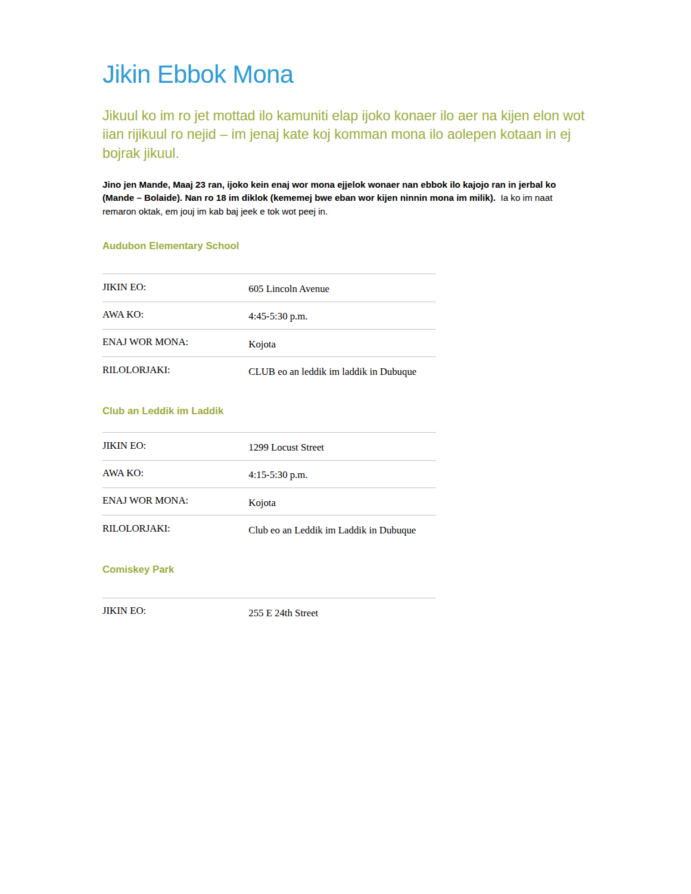Jikin Ebbok Mona
Jikuul ko im ro jet mottad ilo kamuniti elap ijoko konaer ilo aer na kijen elon wot iian rijikuul ro nejid – im jenaj kate koj komman mona ilo aolepen kotaan in ej bojrak jikuul.
Jino jen Mande, Maaj 23 ran, ijoko kein enaj wor mona ejjelok wonaer nan ebbok ilo kajojo ran in jerbal ko (Mande – Bolaide). Nan ro 18 im diklok (kememej bwe eban wor kijen ninnin mona im milik). Ia ko im naat remaron oktak, em jouj im kab baj jeek e tok wot peej in.
Audubon Elementary School
| JIKIN EO: | 605 Lincoln Avenue |
| AWA KO: | 4:45-5:30 p.m. |
| ENAJ WOR MONA: | Kojota |
| RILOLORJAKI: | CLUB eo an leddik im laddik in Dubuque |
Club an Leddik im Laddik
| JIKIN EO: | 1299 Locust Street |
| AWA KO: | 4:15-5:30 p.m. |
| ENAJ WOR MONA: | Kojota |
| RILOLORJAKI: | Club eo an Leddik im Laddik in Dubuque |
Comiskey Park
| JIKIN EO: | 255 E 24th Street |